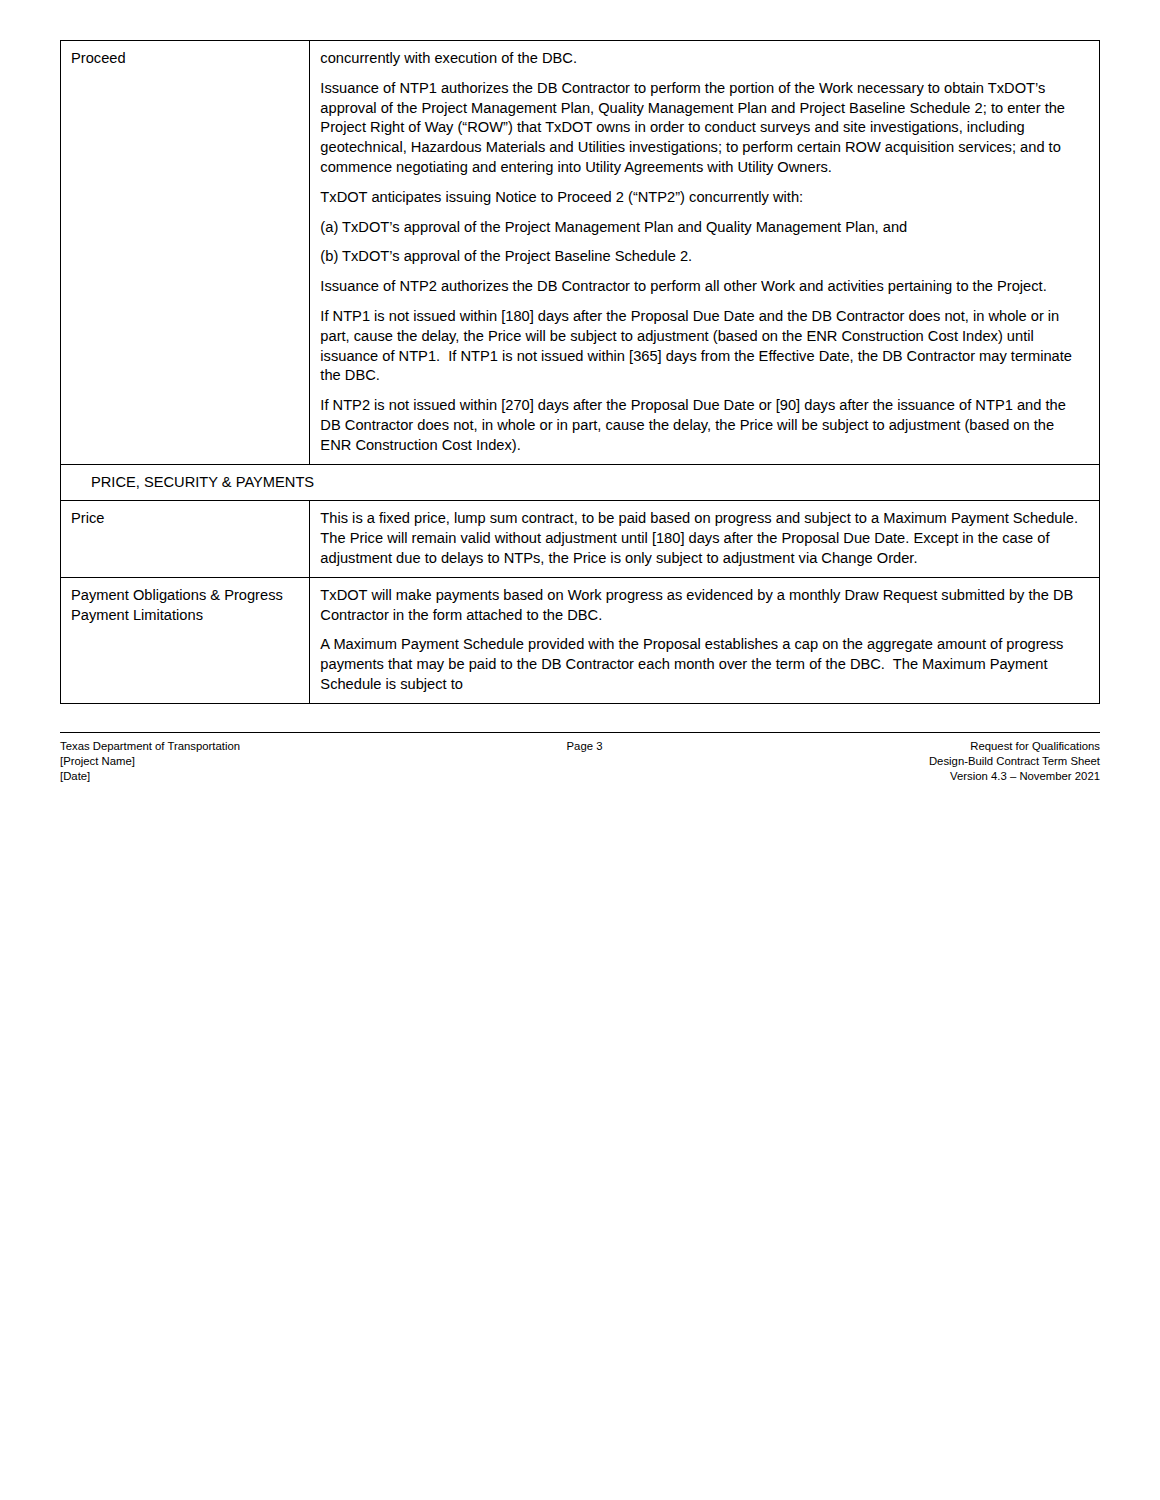| Proceed | concurrently with execution of the DBC. Issuance of NTP1 authorizes the DB Contractor to perform the portion of the Work necessary to obtain TxDOT’s approval of the Project Management Plan, Quality Management Plan and Project Baseline Schedule 2; to enter the Project Right of Way (“ROW”) that TxDOT owns in order to conduct surveys and site investigations, including geotechnical, Hazardous Materials and Utilities investigations; to perform certain ROW acquisition services; and to commence negotiating and entering into Utility Agreements with Utility Owners. TxDOT anticipates issuing Notice to Proceed 2 (“NTP2”) concurrently with: (a) TxDOT’s approval of the Project Management Plan and Quality Management Plan, and (b) TxDOT’s approval of the Project Baseline Schedule 2. Issuance of NTP2 authorizes the DB Contractor to perform all other Work and activities pertaining to the Project. If NTP1 is not issued within [180] days after the Proposal Due Date and the DB Contractor does not, in whole or in part, cause the delay, the Price will be subject to adjustment (based on the ENR Construction Cost Index) until issuance of NTP1. If NTP1 is not issued within [365] days from the Effective Date, the DB Contractor may terminate the DBC. If NTP2 is not issued within [270] days after the Proposal Due Date or [90] days after the issuance of NTP1 and the DB Contractor does not, in whole or in part, cause the delay, the Price will be subject to adjustment (based on the ENR Construction Cost Index). |
| PRICE, SECURITY & PAYMENTS |
| Price | This is a fixed price, lump sum contract, to be paid based on progress and subject to a Maximum Payment Schedule. The Price will remain valid without adjustment until [180] days after the Proposal Due Date. Except in the case of adjustment due to delays to NTPs, the Price is only subject to adjustment via Change Order. |
| Payment Obligations & Progress Payment Limitations | TxDOT will make payments based on Work progress as evidenced by a monthly Draw Request submitted by the DB Contractor in the form attached to the DBC. A Maximum Payment Schedule provided with the Proposal establishes a cap on the aggregate amount of progress payments that may be paid to the DB Contractor each month over the term of the DBC. The Maximum Payment Schedule is subject to |
Texas Department of Transportation [Project Name] [Date]
Page 3
Request for Qualifications Design-Build Contract Term Sheet Version 4.3 – November 2021